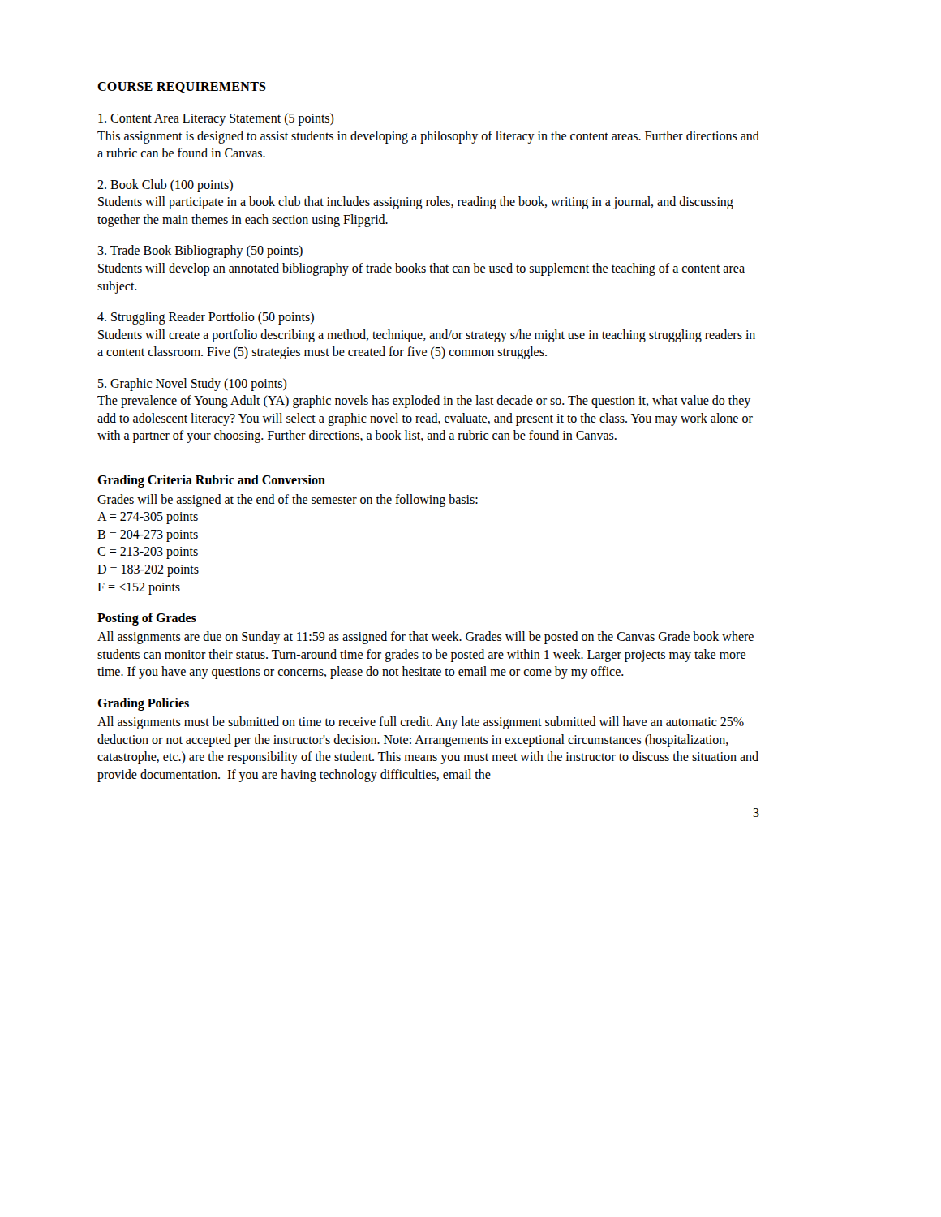COURSE REQUIREMENTS
1. Content Area Literacy Statement (5 points)
This assignment is designed to assist students in developing a philosophy of literacy in the content areas. Further directions and a rubric can be found in Canvas.
2. Book Club (100 points)
Students will participate in a book club that includes assigning roles, reading the book, writing in a journal, and discussing together the main themes in each section using Flipgrid.
3. Trade Book Bibliography (50 points)
Students will develop an annotated bibliography of trade books that can be used to supplement the teaching of a content area subject.
4. Struggling Reader Portfolio (50 points)
Students will create a portfolio describing a method, technique, and/or strategy s/he might use in teaching struggling readers in a content classroom. Five (5) strategies must be created for five (5) common struggles.
5. Graphic Novel Study (100 points)
The prevalence of Young Adult (YA) graphic novels has exploded in the last decade or so. The question it, what value do they add to adolescent literacy? You will select a graphic novel to read, evaluate, and present it to the class. You may work alone or with a partner of your choosing. Further directions, a book list, and a rubric can be found in Canvas.
Grading Criteria Rubric and Conversion
Grades will be assigned at the end of the semester on the following basis:
A = 274-305 points
B = 204-273 points
C = 213-203 points
D = 183-202 points
F = <152 points
Posting of Grades
All assignments are due on Sunday at 11:59 as assigned for that week. Grades will be posted on the Canvas Grade book where students can monitor their status. Turn-around time for grades to be posted are within 1 week. Larger projects may take more time. If you have any questions or concerns, please do not hesitate to email me or come by my office.
Grading Policies
All assignments must be submitted on time to receive full credit. Any late assignment submitted will have an automatic 25% deduction or not accepted per the instructor's decision. Note: Arrangements in exceptional circumstances (hospitalization, catastrophe, etc.) are the responsibility of the student. This means you must meet with the instructor to discuss the situation and provide documentation. If you are having technology difficulties, email the
3